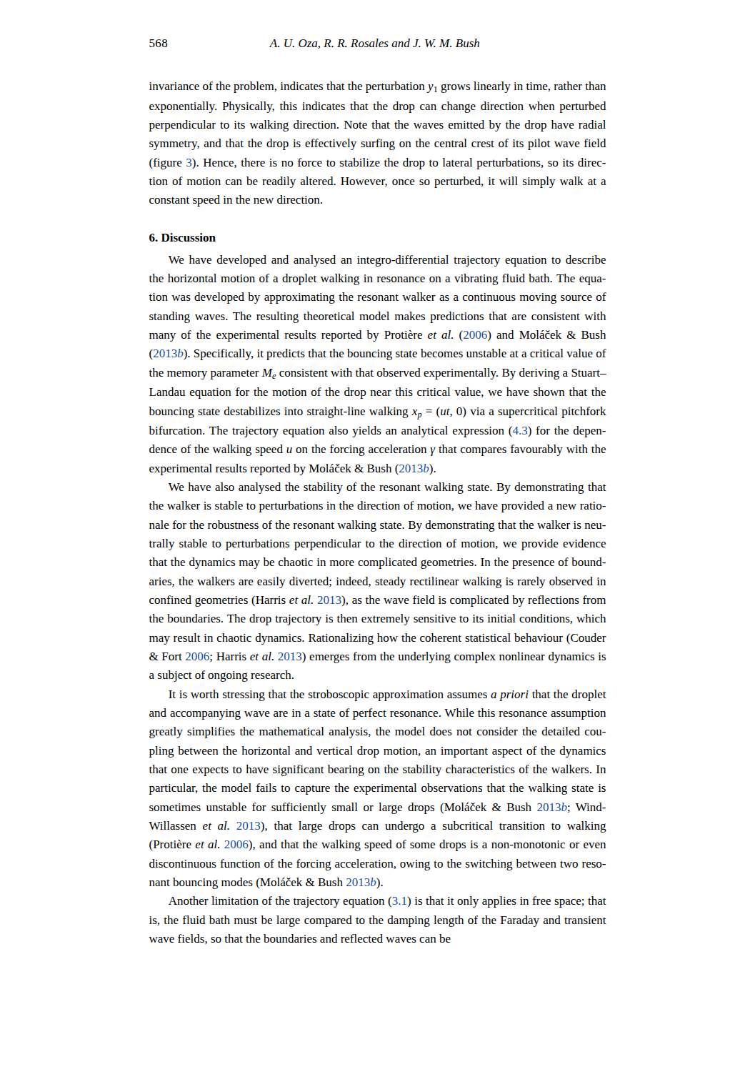568 A. U. Oza, R. R. Rosales and J. W. M. Bush
invariance of the problem, indicates that the perturbation y1 grows linearly in time, rather than exponentially. Physically, this indicates that the drop can change direction when perturbed perpendicular to its walking direction. Note that the waves emitted by the drop have radial symmetry, and that the drop is effectively surfing on the central crest of its pilot wave field (figure 3). Hence, there is no force to stabilize the drop to lateral perturbations, so its direction of motion can be readily altered. However, once so perturbed, it will simply walk at a constant speed in the new direction.
6. Discussion
We have developed and analysed an integro-differential trajectory equation to describe the horizontal motion of a droplet walking in resonance on a vibrating fluid bath. The equation was developed by approximating the resonant walker as a continuous moving source of standing waves. The resulting theoretical model makes predictions that are consistent with many of the experimental results reported by Protière et al. (2006) and Moláček & Bush (2013b). Specifically, it predicts that the bouncing state becomes unstable at a critical value of the memory parameter Me consistent with that observed experimentally. By deriving a Stuart–Landau equation for the motion of the drop near this critical value, we have shown that the bouncing state destabilizes into straight-line walking xp = (ut, 0) via a supercritical pitchfork bifurcation. The trajectory equation also yields an analytical expression (4.3) for the dependence of the walking speed u on the forcing acceleration γ that compares favourably with the experimental results reported by Moláček & Bush (2013b).
We have also analysed the stability of the resonant walking state. By demonstrating that the walker is stable to perturbations in the direction of motion, we have provided a new rationale for the robustness of the resonant walking state. By demonstrating that the walker is neutrally stable to perturbations perpendicular to the direction of motion, we provide evidence that the dynamics may be chaotic in more complicated geometries. In the presence of boundaries, the walkers are easily diverted; indeed, steady rectilinear walking is rarely observed in confined geometries (Harris et al. 2013), as the wave field is complicated by reflections from the boundaries. The drop trajectory is then extremely sensitive to its initial conditions, which may result in chaotic dynamics. Rationalizing how the coherent statistical behaviour (Couder & Fort 2006; Harris et al. 2013) emerges from the underlying complex nonlinear dynamics is a subject of ongoing research.
It is worth stressing that the stroboscopic approximation assumes a priori that the droplet and accompanying wave are in a state of perfect resonance. While this resonance assumption greatly simplifies the mathematical analysis, the model does not consider the detailed coupling between the horizontal and vertical drop motion, an important aspect of the dynamics that one expects to have significant bearing on the stability characteristics of the walkers. In particular, the model fails to capture the experimental observations that the walking state is sometimes unstable for sufficiently small or large drops (Moláček & Bush 2013b; Wind-Willassen et al. 2013), that large drops can undergo a subcritical transition to walking (Protière et al. 2006), and that the walking speed of some drops is a non-monotonic or even discontinuous function of the forcing acceleration, owing to the switching between two resonant bouncing modes (Moláček & Bush 2013b).
Another limitation of the trajectory equation (3.1) is that it only applies in free space; that is, the fluid bath must be large compared to the damping length of the Faraday and transient wave fields, so that the boundaries and reflected waves can be